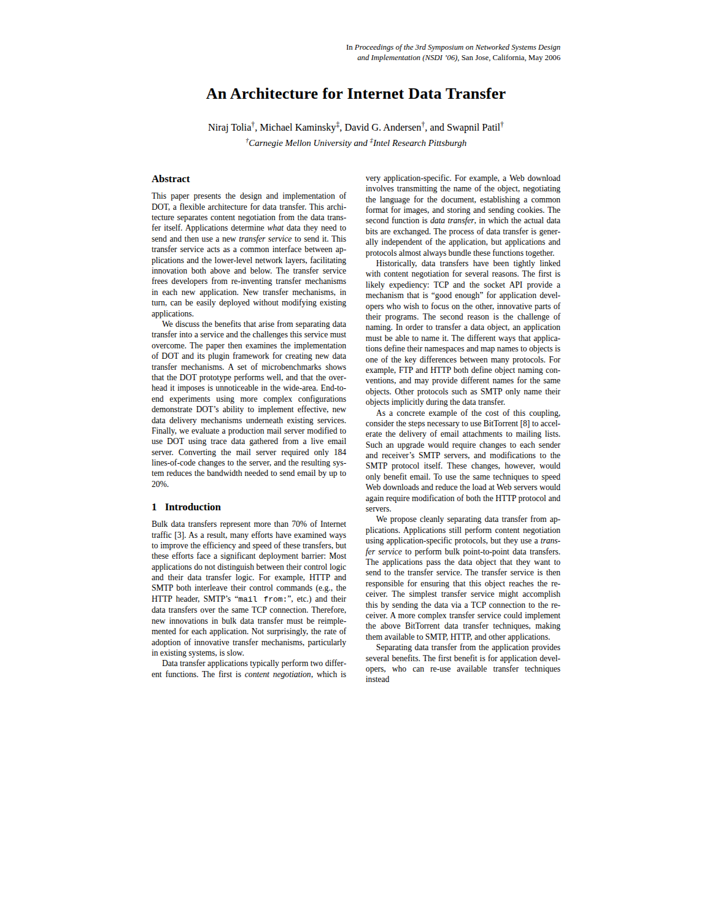In Proceedings of the 3rd Symposium on Networked Systems Design
and Implementation (NSDI ’06), San Jose, California, May 2006
An Architecture for Internet Data Transfer
Niraj Tolia†, Michael Kaminsky‡, David G. Andersen†, and Swapnil Patil†
†Carnegie Mellon University and ‡Intel Research Pittsburgh
Abstract
This paper presents the design and implementation of DOT, a flexible architecture for data transfer. This architecture separates content negotiation from the data transfer itself. Applications determine what data they need to send and then use a new transfer service to send it. This transfer service acts as a common interface between applications and the lower-level network layers, facilitating innovation both above and below. The transfer service frees developers from re-inventing transfer mechanisms in each new application. New transfer mechanisms, in turn, can be easily deployed without modifying existing applications.
We discuss the benefits that arise from separating data transfer into a service and the challenges this service must overcome. The paper then examines the implementation of DOT and its plugin framework for creating new data transfer mechanisms. A set of microbenchmarks shows that the DOT prototype performs well, and that the overhead it imposes is unnoticeable in the wide-area. End-to-end experiments using more complex configurations demonstrate DOT’s ability to implement effective, new data delivery mechanisms underneath existing services. Finally, we evaluate a production mail server modified to use DOT using trace data gathered from a live email server. Converting the mail server required only 184 lines-of-code changes to the server, and the resulting system reduces the bandwidth needed to send email by up to 20%.
1 Introduction
Bulk data transfers represent more than 70% of Internet traffic [3]. As a result, many efforts have examined ways to improve the efficiency and speed of these transfers, but these efforts face a significant deployment barrier: Most applications do not distinguish between their control logic and their data transfer logic. For example, HTTP and SMTP both interleave their control commands (e.g., the HTTP header, SMTP’s “mail from:”, etc.) and their data transfers over the same TCP connection. Therefore, new innovations in bulk data transfer must be reimplemented for each application. Not surprisingly, the rate of adoption of innovative transfer mechanisms, particularly in existing systems, is slow.
Data transfer applications typically perform two different functions. The first is content negotiation, which is very application-specific. For example, a Web download involves transmitting the name of the object, negotiating the language for the document, establishing a common format for images, and storing and sending cookies. The second function is data transfer, in which the actual data bits are exchanged. The process of data transfer is generally independent of the application, but applications and protocols almost always bundle these functions together.
Historically, data transfers have been tightly linked with content negotiation for several reasons. The first is likely expediency: TCP and the socket API provide a mechanism that is “good enough” for application developers who wish to focus on the other, innovative parts of their programs. The second reason is the challenge of naming. In order to transfer a data object, an application must be able to name it. The different ways that applications define their namespaces and map names to objects is one of the key differences between many protocols. For example, FTP and HTTP both define object naming conventions, and may provide different names for the same objects. Other protocols such as SMTP only name their objects implicitly during the data transfer.
As a concrete example of the cost of this coupling, consider the steps necessary to use BitTorrent [8] to accelerate the delivery of email attachments to mailing lists. Such an upgrade would require changes to each sender and receiver’s SMTP servers, and modifications to the SMTP protocol itself. These changes, however, would only benefit email. To use the same techniques to speed Web downloads and reduce the load at Web servers would again require modification of both the HTTP protocol and servers.
We propose cleanly separating data transfer from applications. Applications still perform content negotiation using application-specific protocols, but they use a transfer service to perform bulk point-to-point data transfers. The applications pass the data object that they want to send to the transfer service. The transfer service is then responsible for ensuring that this object reaches the receiver. The simplest transfer service might accomplish this by sending the data via a TCP connection to the receiver. A more complex transfer service could implement the above BitTorrent data transfer techniques, making them available to SMTP, HTTP, and other applications.
Separating data transfer from the application provides several benefits. The first benefit is for application developers, who can re-use available transfer techniques instead